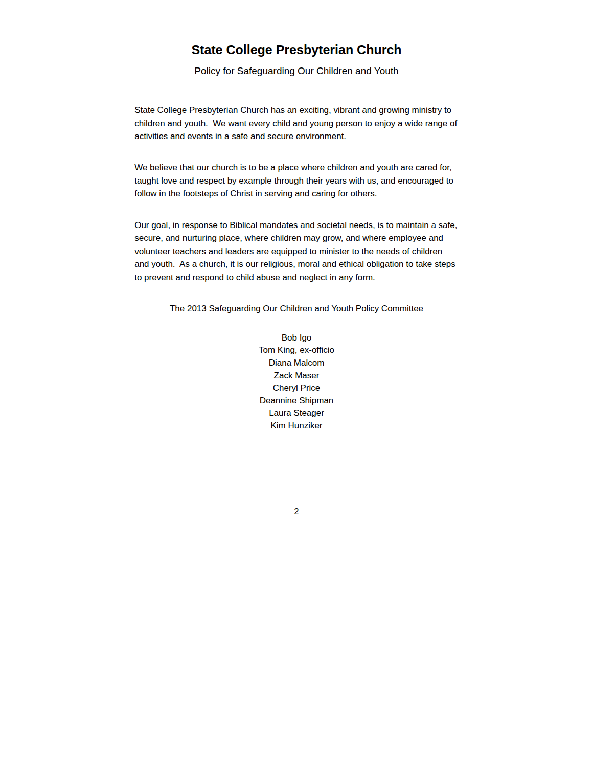State College Presbyterian Church
Policy for Safeguarding Our Children and Youth
State College Presbyterian Church has an exciting, vibrant and growing ministry to children and youth. We want every child and young person to enjoy a wide range of activities and events in a safe and secure environment.
We believe that our church is to be a place where children and youth are cared for, taught love and respect by example through their years with us, and encouraged to follow in the footsteps of Christ in serving and caring for others.
Our goal, in response to Biblical mandates and societal needs, is to maintain a safe, secure, and nurturing place, where children may grow, and where employee and volunteer teachers and leaders are equipped to minister to the needs of children and youth. As a church, it is our religious, moral and ethical obligation to take steps to prevent and respond to child abuse and neglect in any form.
The 2013 Safeguarding Our Children and Youth Policy Committee
Bob Igo
Tom King, ex-officio
Diana Malcom
Zack Maser
Cheryl Price
Deannine Shipman
Laura Steager
Kim Hunziker
2